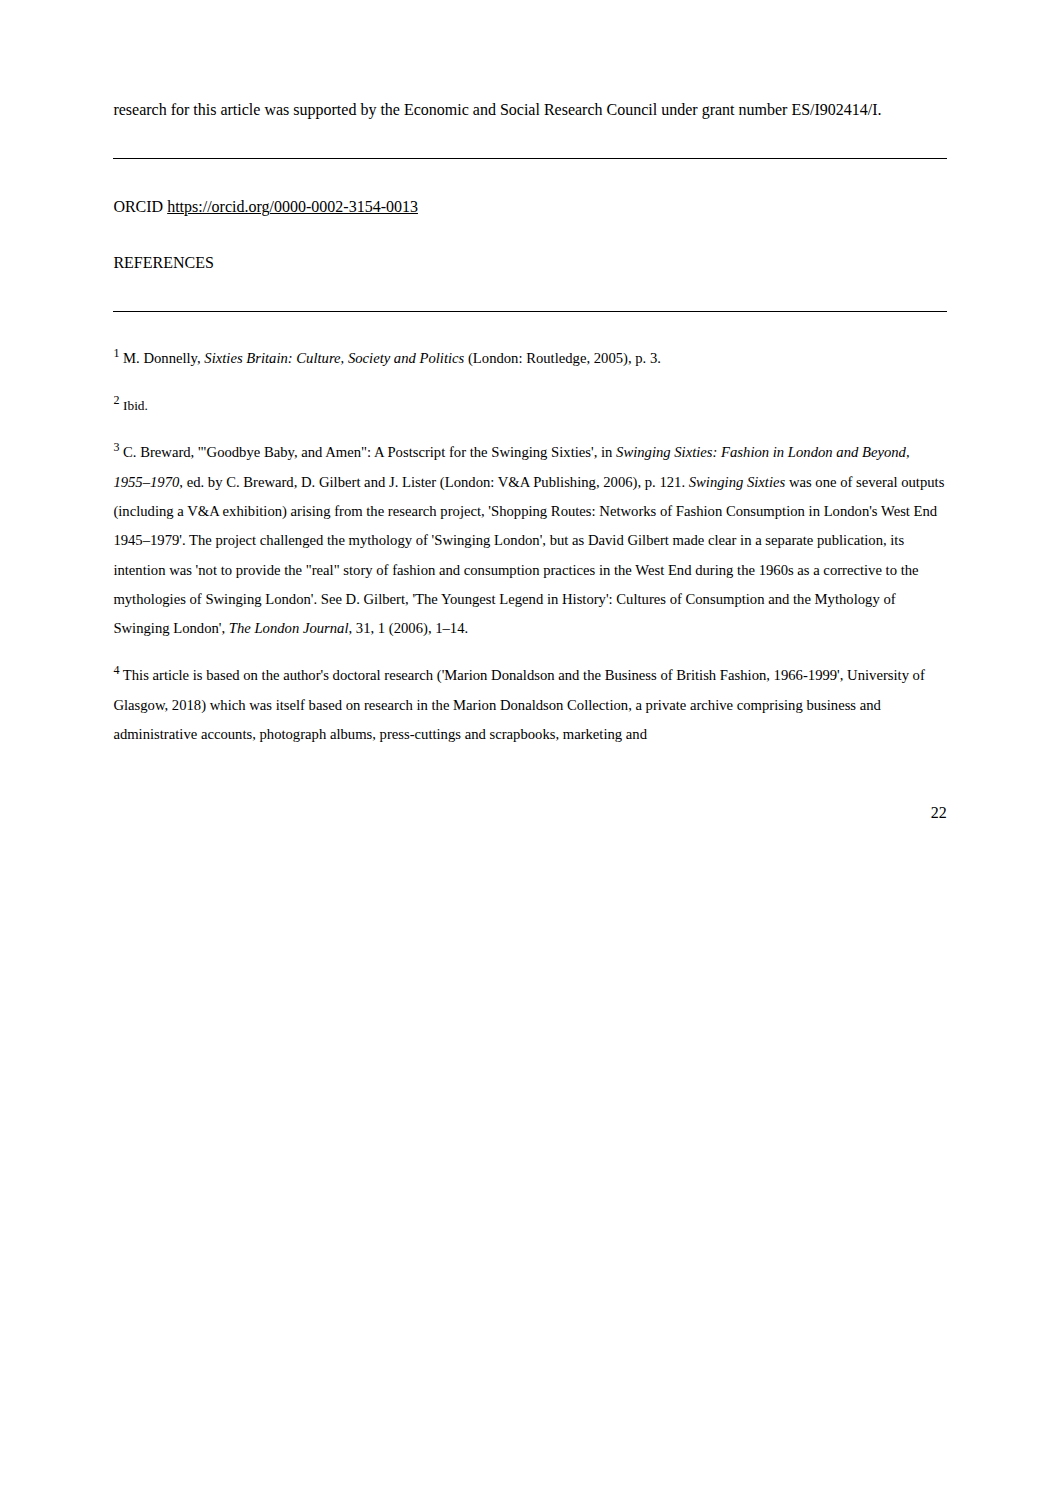research for this article was supported by the Economic and Social Research Council under grant number ES/I902414/I.
ORCID https://orcid.org/0000-0002-3154-0013
REFERENCES
1 M. Donnelly, Sixties Britain: Culture, Society and Politics (London: Routledge, 2005), p. 3.
2 Ibid.
3 C. Breward, '"Goodbye Baby, and Amen": A Postscript for the Swinging Sixties', in Swinging Sixties: Fashion in London and Beyond, 1955–1970, ed. by C. Breward, D. Gilbert and J. Lister (London: V&A Publishing, 2006), p. 121. Swinging Sixties was one of several outputs (including a V&A exhibition) arising from the research project, 'Shopping Routes: Networks of Fashion Consumption in London's West End 1945–1979'. The project challenged the mythology of 'Swinging London', but as David Gilbert made clear in a separate publication, its intention was 'not to provide the "real" story of fashion and consumption practices in the West End during the 1960s as a corrective to the mythologies of Swinging London'. See D. Gilbert, 'The Youngest Legend in History': Cultures of Consumption and the Mythology of Swinging London', The London Journal, 31, 1 (2006), 1–14.
4 This article is based on the author's doctoral research ('Marion Donaldson and the Business of British Fashion, 1966-1999', University of Glasgow, 2018) which was itself based on research in the Marion Donaldson Collection, a private archive comprising business and administrative accounts, photograph albums, press-cuttings and scrapbooks, marketing and
22